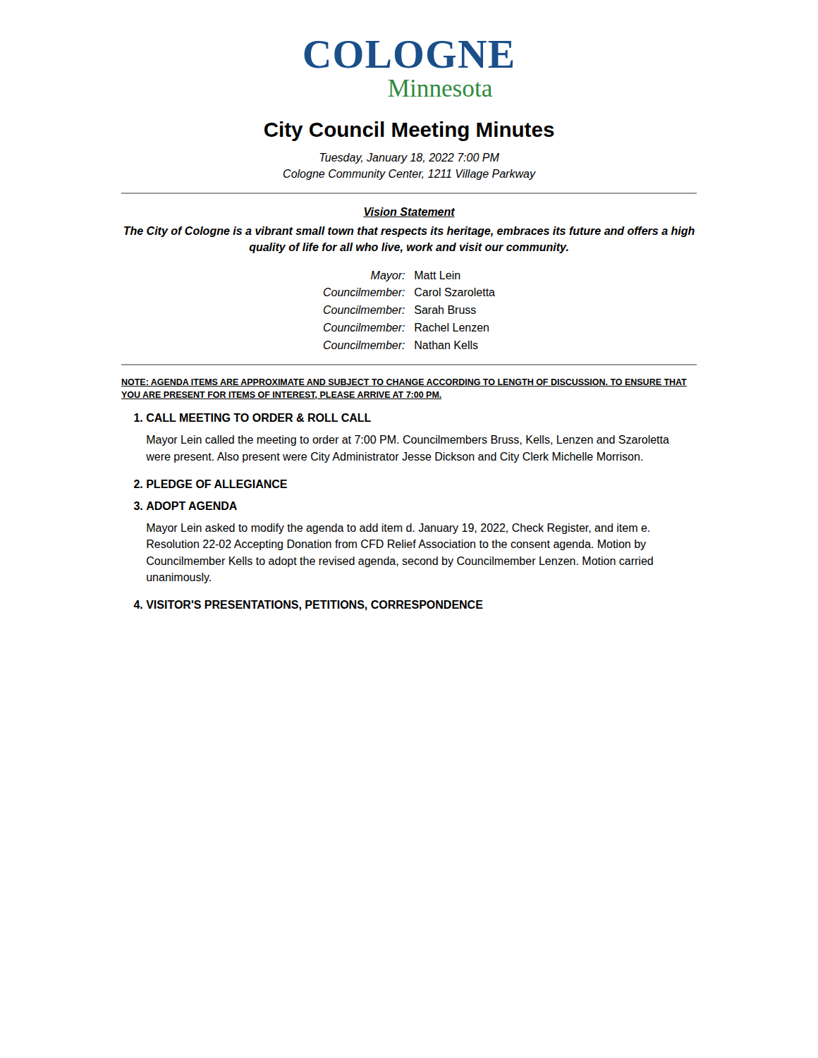COLOGNE
Minnesota
City Council Meeting Minutes
Tuesday, January 18, 2022 7:00 PM
Cologne Community Center, 1211 Village Parkway
Vision Statement The City of Cologne is a vibrant small town that respects its heritage, embraces its future and offers a high quality of life for all who live, work and visit our community.
| Mayor: | Matt Lein |
| Councilmember: | Carol Szaroletta |
| Councilmember: | Sarah Bruss |
| Councilmember: | Rachel Lenzen |
| Councilmember: | Nathan Kells |
NOTE: AGENDA ITEMS ARE APPROXIMATE AND SUBJECT TO CHANGE ACCORDING TO LENGTH OF DISCUSSION. TO ENSURE THAT YOU ARE PRESENT FOR ITEMS OF INTEREST, PLEASE ARRIVE AT 7:00 PM.
CALL MEETING TO ORDER & ROLL CALL
Mayor Lein called the meeting to order at 7:00 PM. Councilmembers Bruss, Kells, Lenzen and Szaroletta were present. Also present were City Administrator Jesse Dickson and City Clerk Michelle Morrison.
PLEDGE OF ALLEGIANCE
ADOPT AGENDA
Mayor Lein asked to modify the agenda to add item d. January 19, 2022, Check Register, and item e. Resolution 22-02 Accepting Donation from CFD Relief Association to the consent agenda. Motion by Councilmember Kells to adopt the revised agenda, second by Councilmember Lenzen. Motion carried unanimously.
VISITOR'S PRESENTATIONS, PETITIONS, CORRESPONDENCE